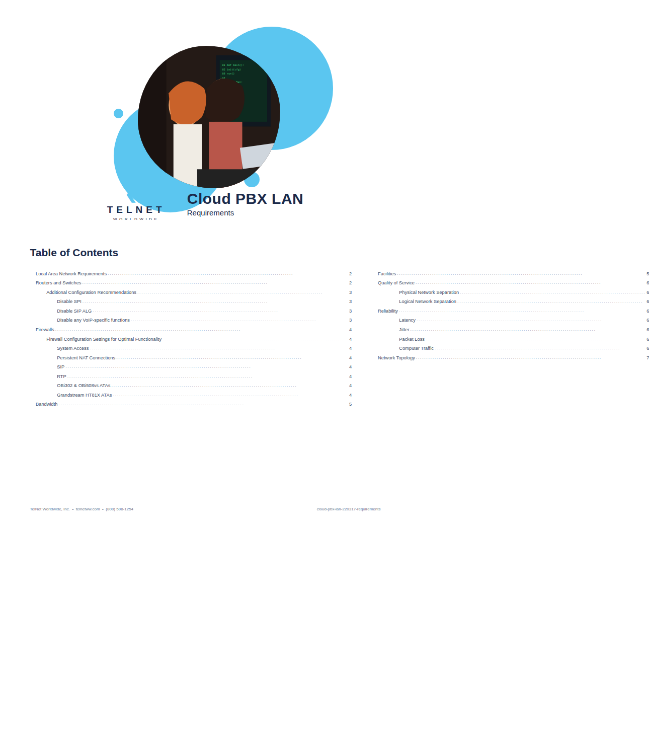❮❯
TELNET
WORLDWIDE
Cloud PBX LAN
Requirements
Table of Contents
Local Area Network Requirements.......................................................................................... 2
Routers and Switches.......................................................................................... 2
Additional Configuration Recommendations.......................................................................................... 3
Disable SPI.......................................................................................... 3
Disable SIP ALG.......................................................................................... 3
Disable any VoIP-specific functions.......................................................................................... 3
Firewalls.......................................................................................... 4
Firewall Configuration Settings for Optimal Functionality.......................................................................................... 4
System Access.......................................................................................... 4
Persistent NAT Connections.......................................................................................... 4
SIP.......................................................................................... 4
RTP.......................................................................................... 4
OBi302 & OBi508vs ATAs.......................................................................................... 4
Grandstream HT81X ATAs.......................................................................................... 4
Bandwidth.......................................................................................... 5
Facilities.......................................................................................... 5
Quality of Service.......................................................................................... 6
Physical Network Separation.......................................................................................... 6
Logical Network Separation.......................................................................................... 6
Reliability.......................................................................................... 6
Latency.......................................................................................... 6
Jitter.......................................................................................... 6
Packet Loss.......................................................................................... 6
Computer Traffic.......................................................................................... 6
Network Topology.......................................................................................... 7
TelNet Worldwide, Inc. • telnetww.com • (800) 508-1254
cloud-pbx-lan-220317-requirements